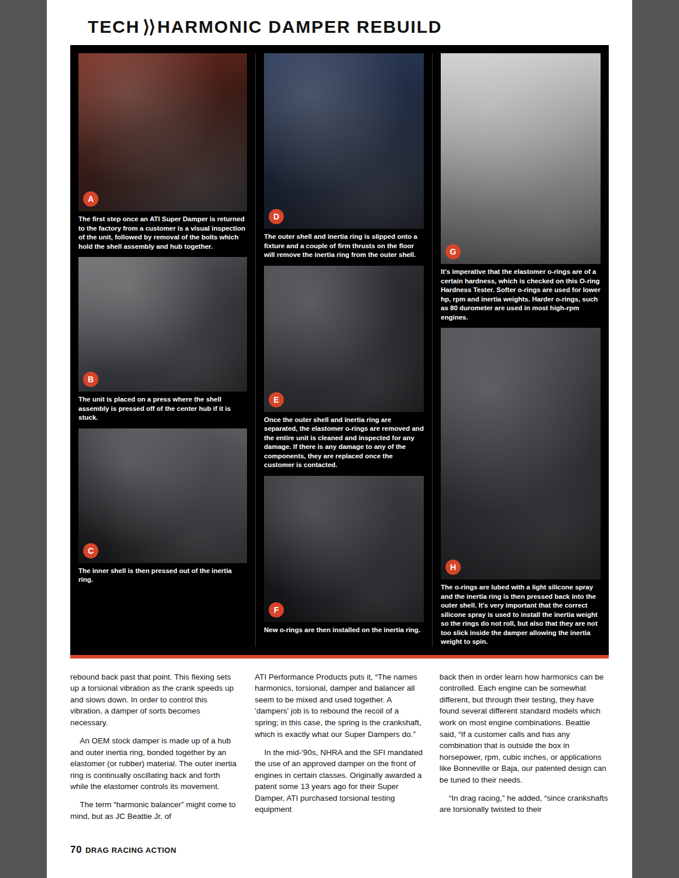TECH⟩⟩HARMONIC DAMPER REBUILD
A
The first step once an ATI Super Damper is returned to the factory from a customer is a visual inspection of the unit, followed by removal of the bolts which hold the shell assembly and hub together.
B
The unit is placed on a press where the shell assembly is pressed off of the center hub if it is stuck.
C
The inner shell is then pressed out of the inertia ring.
D
The outer shell and inertia ring is slipped onto a fixture and a couple of firm thrusts on the floor will remove the inertia ring from the outer shell.
E
Once the outer shell and inertia ring are separated, the elastomer o-rings are removed and the entire unit is cleaned and inspected for any damage. If there is any damage to any of the components, they are replaced once the customer is contacted.
F
New o-rings are then installed on the inertia ring.
G
It's imperative that the elastomer o-rings are of a certain hardness, which is checked on this O-ring Hardness Tester. Softer o-rings are used for lower hp, rpm and inertia weights. Harder o-rings, such as 80 durometer are used in most high-rpm engines.
H
The o-rings are lubed with a light silicone spray and the inertia ring is then pressed back into the outer shell. It's very important that the correct silicone spray is used to install the inertia weight so the rings do not roll, but also that they are not too slick inside the damper allowing the inertia weight to spin.
rebound back past that point. This flexing sets up a torsional vibration as the crank speeds up and slows down. In order to control this vibration, a damper of sorts becomes necessary.
An OEM stock damper is made up of a hub and outer inertia ring, bonded together by an elastomer (or rubber) material. The outer inertia ring is continually oscillating back and forth while the elastomer controls its movement.
The term “harmonic balancer” might come to mind, but as JC Beattie Jr. of
ATI Performance Products puts it, “The names harmonics, torsional, damper and balancer all seem to be mixed and used together. A 'dampers' job is to rebound the recoil of a spring; in this case, the spring is the crankshaft, which is exactly what our Super Dampers do.”
In the mid-'90s, NHRA and the SFI mandated the use of an approved damper on the front of engines in certain classes. Originally awarded a patent some 13 years ago for their Super Damper, ATI purchased torsional testing equipment
back then in order learn how harmonics can be controlled. Each engine can be somewhat different, but through their testing, they have found several different standard models which work on most engine combinations. Beattie said, “If a customer calls and has any combination that is outside the box in horsepower, rpm, cubic inches, or applications like Bonneville or Baja, our patented design can be tuned to their needs.
“In drag racing,” he added, “since crankshafts are torsionally twisted to their
70 DRAG RACING ACTION